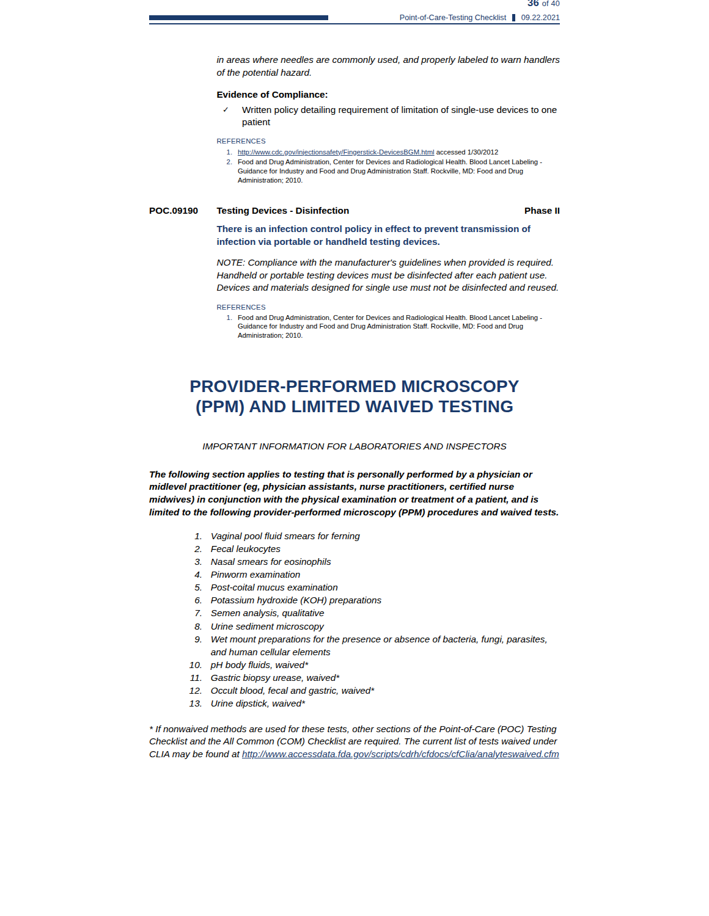36 of 40
Point-of-Care-Testing Checklist 09.22.2021
in areas where needles are commonly used, and properly labeled to warn handlers of the potential hazard.
Evidence of Compliance:
✓
Written policy detailing requirement of limitation of single-use devices to one patient
REFERENCES
http://www.cdc.gov/injectionsafety/Fingerstick-DevicesBGM.html accessed 1/30/2012
Food and Drug Administration, Center for Devices and Radiological Health. Blood Lancet Labeling - Guidance for Industry and Food and Drug Administration Staff. Rockville, MD: Food and Drug Administration; 2010.
POC.09190
Testing Devices - Disinfection
Phase II
There is an infection control policy in effect to prevent transmission of infection via portable or handheld testing devices.
NOTE: Compliance with the manufacturer's guidelines when provided is required. Handheld or portable testing devices must be disinfected after each patient use. Devices and materials designed for single use must not be disinfected and reused.
REFERENCES
Food and Drug Administration, Center for Devices and Radiological Health. Blood Lancet Labeling - Guidance for Industry and Food and Drug Administration Staff. Rockville, MD: Food and Drug Administration; 2010.
PROVIDER-PERFORMED MICROSCOPY
(PPM) AND LIMITED WAIVED TESTING
IMPORTANT INFORMATION FOR LABORATORIES AND INSPECTORS
The following section applies to testing that is personally performed by a physician or midlevel practitioner (eg, physician assistants, nurse practitioners, certified nurse midwives) in conjunction with the physical examination or treatment of a patient, and is limited to the following provider-performed microscopy (PPM) procedures and waived tests.
Vaginal pool fluid smears for ferning
Fecal leukocytes
Nasal smears for eosinophils
Pinworm examination
Post-coital mucus examination
Potassium hydroxide (KOH) preparations
Semen analysis, qualitative
Urine sediment microscopy
Wet mount preparations for the presence or absence of bacteria, fungi, parasites, and human cellular elements
pH body fluids, waived*
Gastric biopsy urease, waived*
Occult blood, fecal and gastric, waived*
Urine dipstick, waived*
* If nonwaived methods are used for these tests, other sections of the Point-of-Care (POC) Testing Checklist and the All Common (COM) Checklist are required. The current list of tests waived under CLIA may be found at http://www.accessdata.fda.gov/scripts/cdrh/cfdocs/cfClia/analyteswaived.cfm